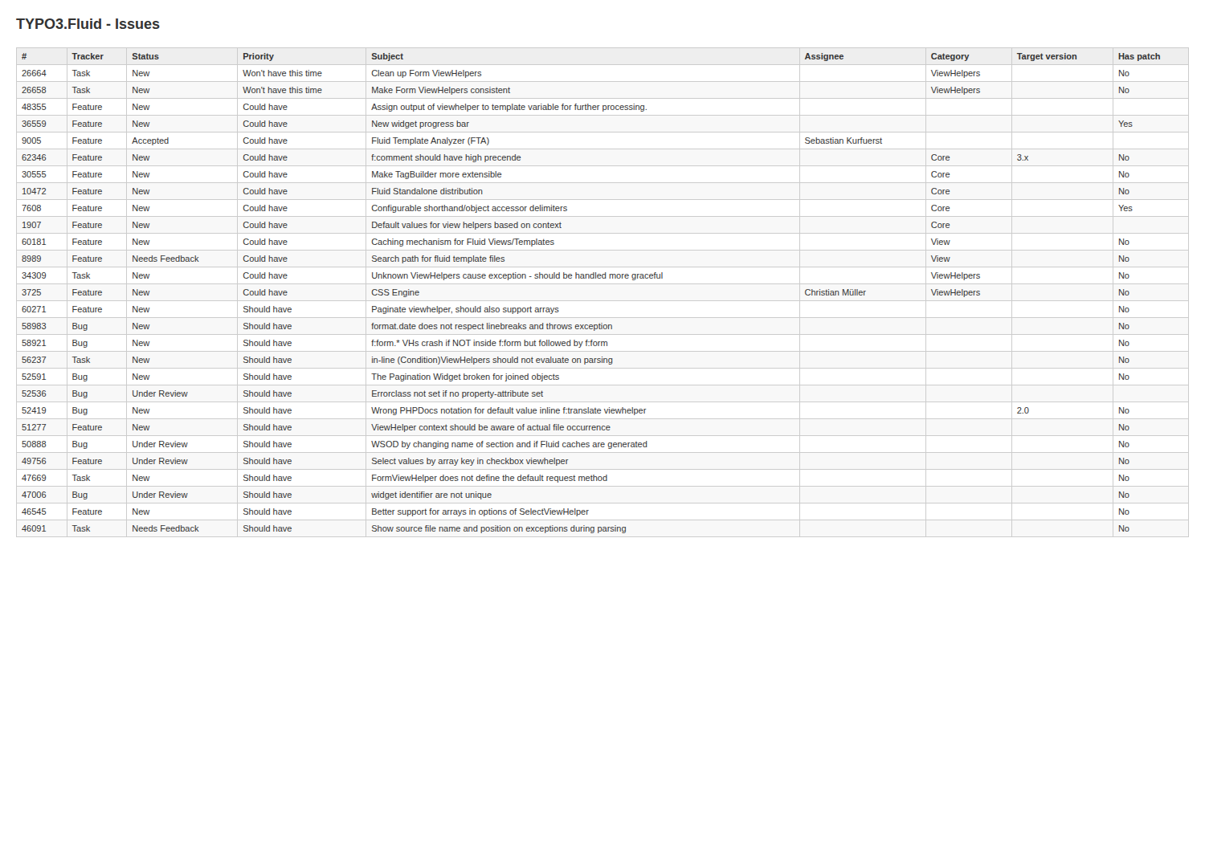TYPO3.Fluid - Issues
| # | Tracker | Status | Priority | Subject | Assignee | Category | Target version | Has patch |
| --- | --- | --- | --- | --- | --- | --- | --- | --- |
| 26664 | Task | New | Won't have this time | Clean up Form ViewHelpers | | ViewHelpers | | No |
| 26658 | Task | New | Won't have this time | Make Form ViewHelpers consistent | | ViewHelpers | | No |
| 48355 | Feature | New | Could have | Assign output of viewhelper to template variable for further processing. | | | | |
| 36559 | Feature | New | Could have | New widget progress bar | | | | Yes |
| 9005 | Feature | Accepted | Could have | Fluid Template Analyzer (FTA) | Sebastian Kurfuerst | | | |
| 62346 | Feature | New | Could have | f:comment should have high precende | | Core | 3.x | No |
| 30555 | Feature | New | Could have | Make TagBuilder more extensible | | Core | | No |
| 10472 | Feature | New | Could have | Fluid Standalone distribution | | Core | | No |
| 7608 | Feature | New | Could have | Configurable shorthand/object accessor delimiters | | Core | | Yes |
| 1907 | Feature | New | Could have | Default values for view helpers based on context | | Core | | |
| 60181 | Feature | New | Could have | Caching mechanism for Fluid Views/Templates | | View | | No |
| 8989 | Feature | Needs Feedback | Could have | Search path for fluid template files | | View | | No |
| 34309 | Task | New | Could have | Unknown ViewHelpers cause exception - should be handled more graceful | | ViewHelpers | | No |
| 3725 | Feature | New | Could have | CSS Engine | Christian Müller | ViewHelpers | | No |
| 60271 | Feature | New | Should have | Paginate viewhelper, should also support arrays | | | | No |
| 58983 | Bug | New | Should have | format.date does not respect linebreaks and throws exception | | | | No |
| 58921 | Bug | New | Should have | f:form.* VHs crash if NOT inside f:form but followed by f:form | | | | No |
| 56237 | Task | New | Should have | in-line (Condition)ViewHelpers should not evaluate on parsing | | | | No |
| 52591 | Bug | New | Should have | The Pagination Widget broken for joined objects | | | | No |
| 52536 | Bug | Under Review | Should have | Errorclass not set if no property-attribute set | | | | |
| 52419 | Bug | New | Should have | Wrong PHPDocs notation for default value inline f:translate viewhelper | | | 2.0 | No |
| 51277 | Feature | New | Should have | ViewHelper context should be aware of actual file occurrence | | | | No |
| 50888 | Bug | Under Review | Should have | WSOD by changing name of section and if Fluid caches are generated | | | | No |
| 49756 | Feature | Under Review | Should have | Select values by array key in checkbox viewhelper | | | | No |
| 47669 | Task | New | Should have | FormViewHelper does not define the default request method | | | | No |
| 47006 | Bug | Under Review | Should have | widget identifier are not unique | | | | No |
| 46545 | Feature | New | Should have | Better support for arrays in options of SelectViewHelper | | | | No |
| 46091 | Task | Needs Feedback | Should have | Show source file name and position on exceptions during parsing | | | | No |